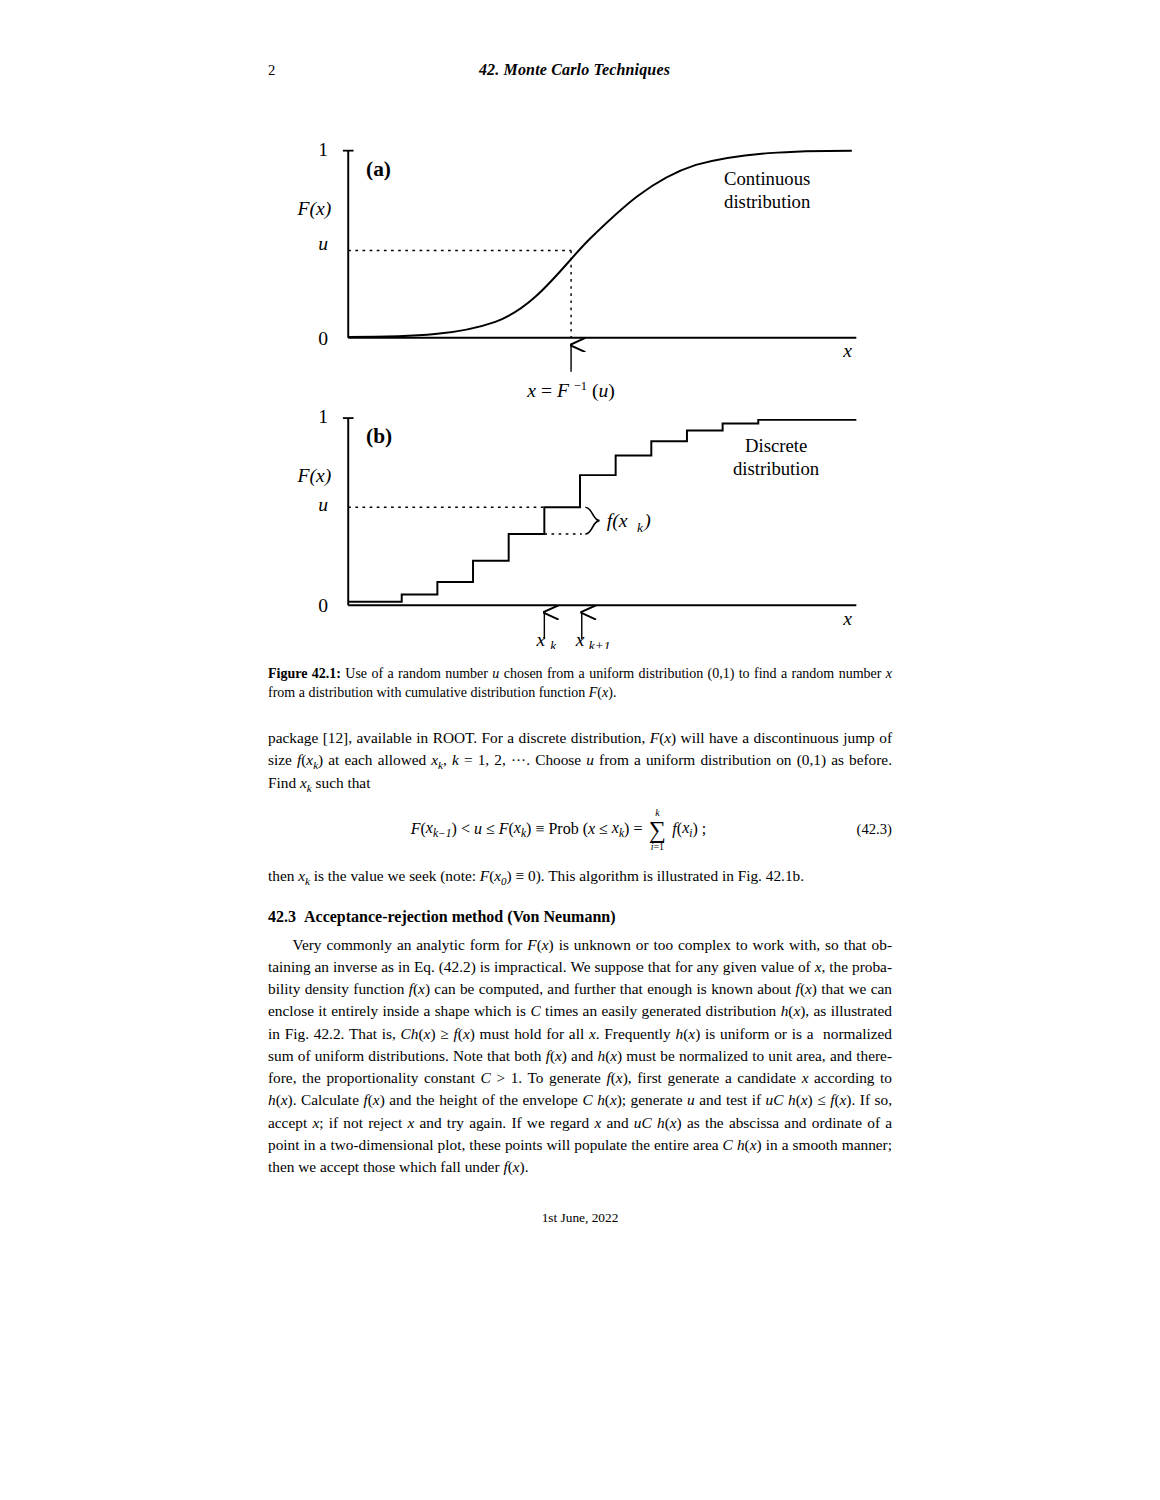2
42. Monte Carlo Techniques
1 0 (a) F(x) u x Continuous distribution x = F −1 (u) 1 0 (b) F(x) u x Discrete distribution f(x k ) x k x k+1
Figure 42.1: Use of a random number u chosen from a uniform distribution (0,1) to find a random number x from a distribution with cumulative distribution function F(x).
package [12], available in ROOT. For a discrete distribution, F(x) will have a discontinuous jump of size f(xk) at each allowed xk, k = 1, 2, ···. Choose u from a uniform distribution on (0,1) as before. Find xk such that
F(xk−1) < u ≤ F(xk) ≡ Prob (x ≤ xk) = k∑i=1 f(xi) ;
(42.3)
then xk is the value we seek (note: F(x0) ≡ 0). This algorithm is illustrated in Fig. 42.1b.
42.3 Acceptance-rejection method (Von Neumann)
Very commonly an analytic form for F(x) is unknown or too complex to work with, so that obtaining an inverse as in Eq. (42.2) is impractical. We suppose that for any given value of x, the probability density function f(x) can be computed, and further that enough is known about f(x) that we can enclose it entirely inside a shape which is C times an easily generated distribution h(x), as illustrated in Fig. 42.2. That is, Ch(x) ≥ f(x) must hold for all x. Frequently h(x) is uniform or is a normalized sum of uniform distributions. Note that both f(x) and h(x) must be normalized to unit area, and therefore, the proportionality constant C > 1. To generate f(x), first generate a candidate x according to h(x). Calculate f(x) and the height of the envelope C h(x); generate u and test if uC h(x) ≤ f(x). If so, accept x; if not reject x and try again. If we regard x and uC h(x) as the abscissa and ordinate of a point in a two-dimensional plot, these points will populate the entire area C h(x) in a smooth manner; then we accept those which fall under f(x).
1st June, 2022